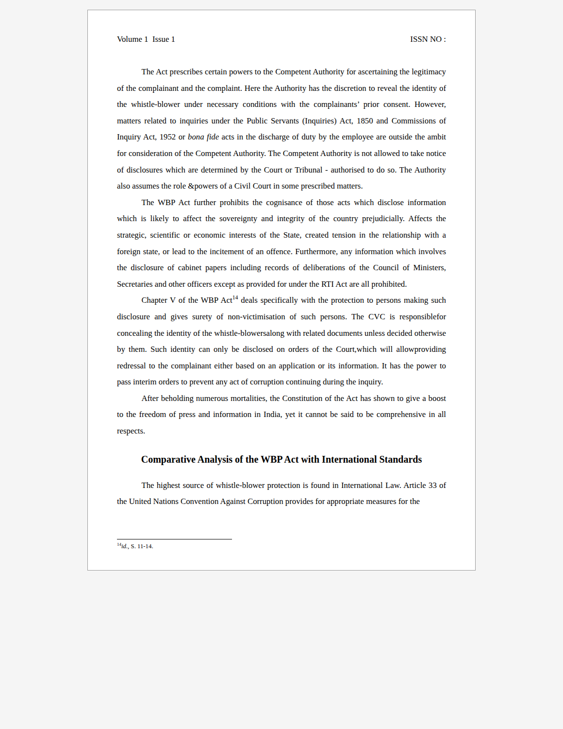Volume 1 Issue 1 ISSN NO :
The Act prescribes certain powers to the Competent Authority for ascertaining the legitimacy of the complainant and the complaint. Here the Authority has the discretion to reveal the identity of the whistle-blower under necessary conditions with the complainants’ prior consent. However, matters related to inquiries under the Public Servants (Inquiries) Act, 1850 and Commissions of Inquiry Act, 1952 or bona fide acts in the discharge of duty by the employee are outside the ambit for consideration of the Competent Authority. The Competent Authority is not allowed to take notice of disclosures which are determined by the Court or Tribunal - authorised to do so. The Authority also assumes the role &powers of a Civil Court in some prescribed matters.
The WBP Act further prohibits the cognisance of those acts which disclose information which is likely to affect the sovereignty and integrity of the country prejudicially. Affects the strategic, scientific or economic interests of the State, created tension in the relationship with a foreign state, or lead to the incitement of an offence. Furthermore, any information which involves the disclosure of cabinet papers including records of deliberations of the Council of Ministers, Secretaries and other officers except as provided for under the RTI Act are all prohibited.
Chapter V of the WBP Act14 deals specifically with the protection to persons making such disclosure and gives surety of non-victimisation of such persons. The CVC is responsiblefor concealing the identity of the whistle-blowersalong with related documents unless decided otherwise by them. Such identity can only be disclosed on orders of the Court,which will allowproviding redressal to the complainant either based on an application or its information. It has the power to pass interim orders to prevent any act of corruption continuing during the inquiry.
After beholding numerous mortalities, the Constitution of the Act has shown to give a boost to the freedom of press and information in India, yet it cannot be said to be comprehensive in all respects.
Comparative Analysis of the WBP Act with International Standards
The highest source of whistle-blower protection is found in International Law. Article 33 of the United Nations Convention Against Corruption provides for appropriate measures for the
14id., S. 11-14.